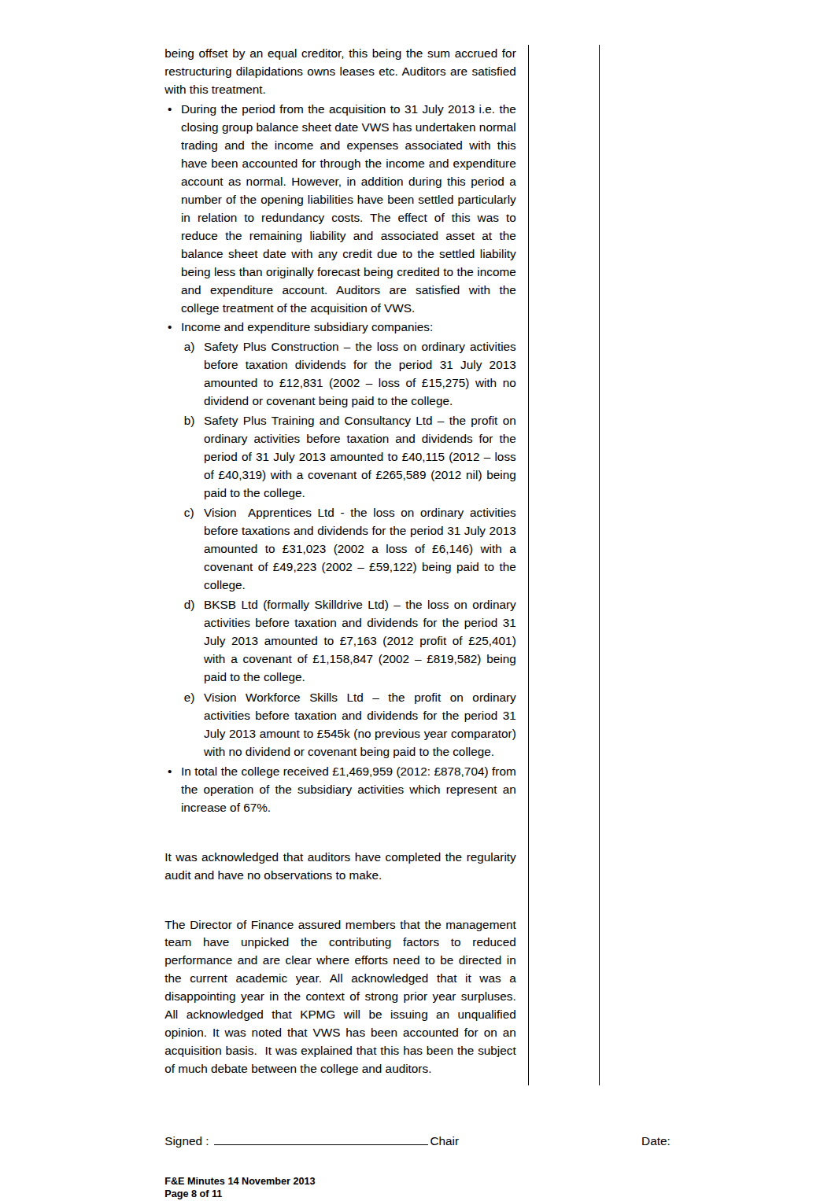being offset by an equal creditor, this being the sum accrued for restructuring dilapidations owns leases etc. Auditors are satisfied with this treatment.
During the period from the acquisition to 31 July 2013 i.e. the closing group balance sheet date VWS has undertaken normal trading and the income and expenses associated with this have been accounted for through the income and expenditure account as normal. However, in addition during this period a number of the opening liabilities have been settled particularly in relation to redundancy costs. The effect of this was to reduce the remaining liability and associated asset at the balance sheet date with any credit due to the settled liability being less than originally forecast being credited to the income and expenditure account. Auditors are satisfied with the college treatment of the acquisition of VWS.
Income and expenditure subsidiary companies:
Safety Plus Construction – the loss on ordinary activities before taxation dividends for the period 31 July 2013 amounted to £12,831 (2002 – loss of £15,275) with no dividend or covenant being paid to the college.
Safety Plus Training and Consultancy Ltd – the profit on ordinary activities before taxation and dividends for the period of 31 July 2013 amounted to £40,115 (2012 – loss of £40,319) with a covenant of £265,589 (2012 nil) being paid to the college.
Vision Apprentices Ltd - the loss on ordinary activities before taxations and dividends for the period 31 July 2013 amounted to £31,023 (2002 a loss of £6,146) with a covenant of £49,223 (2002 – £59,122) being paid to the college.
BKSB Ltd (formally Skilldrive Ltd) – the loss on ordinary activities before taxation and dividends for the period 31 July 2013 amounted to £7,163 (2012 profit of £25,401) with a covenant of £1,158,847 (2002 – £819,582) being paid to the college.
Vision Workforce Skills Ltd – the profit on ordinary activities before taxation and dividends for the period 31 July 2013 amount to £545k (no previous year comparator) with no dividend or covenant being paid to the college.
In total the college received £1,469,959 (2012: £878,704) from the operation of the subsidiary activities which represent an increase of 67%.
It was acknowledged that auditors have completed the regularity audit and have no observations to make.
The Director of Finance assured members that the management team have unpicked the contributing factors to reduced performance and are clear where efforts need to be directed in the current academic year. All acknowledged that it was a disappointing year in the context of strong prior year surpluses. All acknowledged that KPMG will be issuing an unqualified opinion. It was noted that VWS has been accounted for on an acquisition basis. It was explained that this has been the subject of much debate between the college and auditors.
Signed : Chair Date:
F&E Minutes 14 November 2013
Page 8 of 11